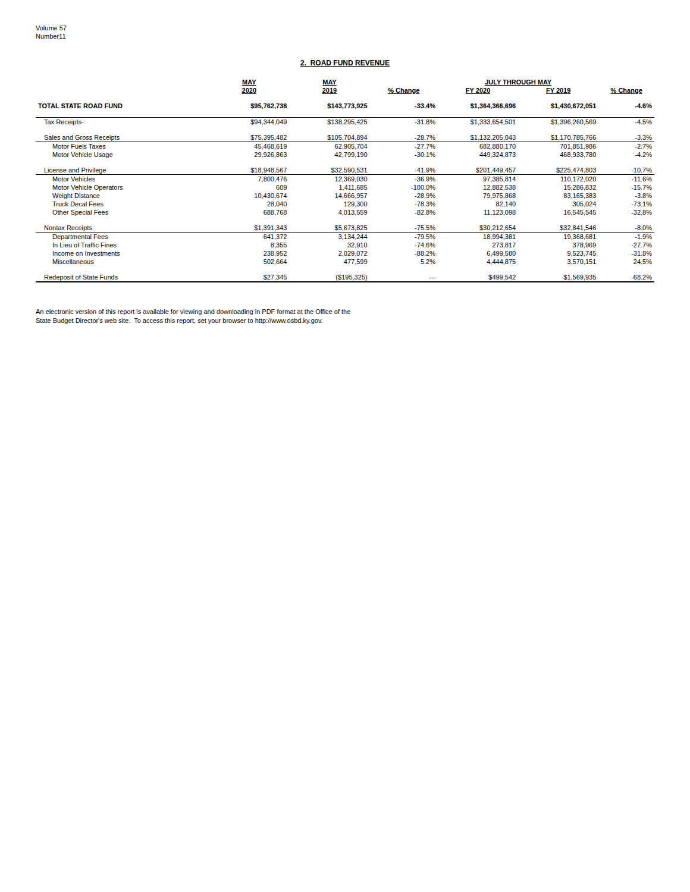Volume 57
Number11
2. ROAD FUND REVENUE
| | MAY | MAY | | JULY THROUGH MAY | |
| | 2020 | 2019 | % Change | FY 2020 | FY 2019 | % Change |
| TOTAL STATE ROAD FUND | $95,762,738 | $143,773,925 | -33.4% | $1,364,366,696 | $1,430,672,051 | -4.6% |
| Tax Receipts- | $94,344,049 | $138,295,425 | -31.8% | $1,333,654,501 | $1,396,260,569 | -4.5% |
| Sales and Gross Receipts | $75,395,482 | $105,704,894 | -28.7% | $1,132,205,043 | $1,170,785,766 | -3.3% |
| Motor Fuels Taxes | 45,468,619 | 62,905,704 | -27.7% | 682,880,170 | 701,851,986 | -2.7% |
| Motor Vehicle Usage | 29,926,863 | 42,799,190 | -30.1% | 449,324,873 | 468,933,780 | -4.2% |
| License and Privilege | $18,948,567 | $32,590,531 | -41.9% | $201,449,457 | $225,474,803 | -10.7% |
| Motor Vehicles | 7,800,476 | 12,369,030 | -36.9% | 97,385,814 | 110,172,020 | -11.6% |
| Motor Vehicle Operators | 609 | 1,411,685 | -100.0% | 12,882,538 | 15,286,832 | -15.7% |
| Weight Distance | 10,430,674 | 14,666,957 | -28.9% | 79,975,868 | 83,165,383 | -3.8% |
| Truck Decal Fees | 28,040 | 129,300 | -78.3% | 82,140 | 305,024 | -73.1% |
| Other Special Fees | 688,768 | 4,013,559 | -82.8% | 11,123,098 | 16,545,545 | -32.8% |
| Nontax Receipts | $1,391,343 | $5,673,825 | -75.5% | $30,212,654 | $32,841,546 | -8.0% |
| Departmental Fees | 641,372 | 3,134,244 | -79.5% | 18,994,381 | 19,368,681 | -1.9% |
| In Lieu of Traffic Fines | 8,355 | 32,910 | -74.6% | 273,817 | 378,969 | -27.7% |
| Income on Investments | 238,952 | 2,029,072 | -88.2% | 6,499,580 | 9,523,745 | -31.8% |
| Miscellaneous | 502,664 | 477,599 | 5.2% | 4,444,875 | 3,570,151 | 24.5% |
| Redeposit of State Funds | $27,345 | ($195,325) | --- | $499,542 | $1,569,935 | -68.2% |
An electronic version of this report is available for viewing and downloading in PDF format at the Office of the
State Budget Director's web site. To access this report, set your browser to http://www.osbd.ky.gov.